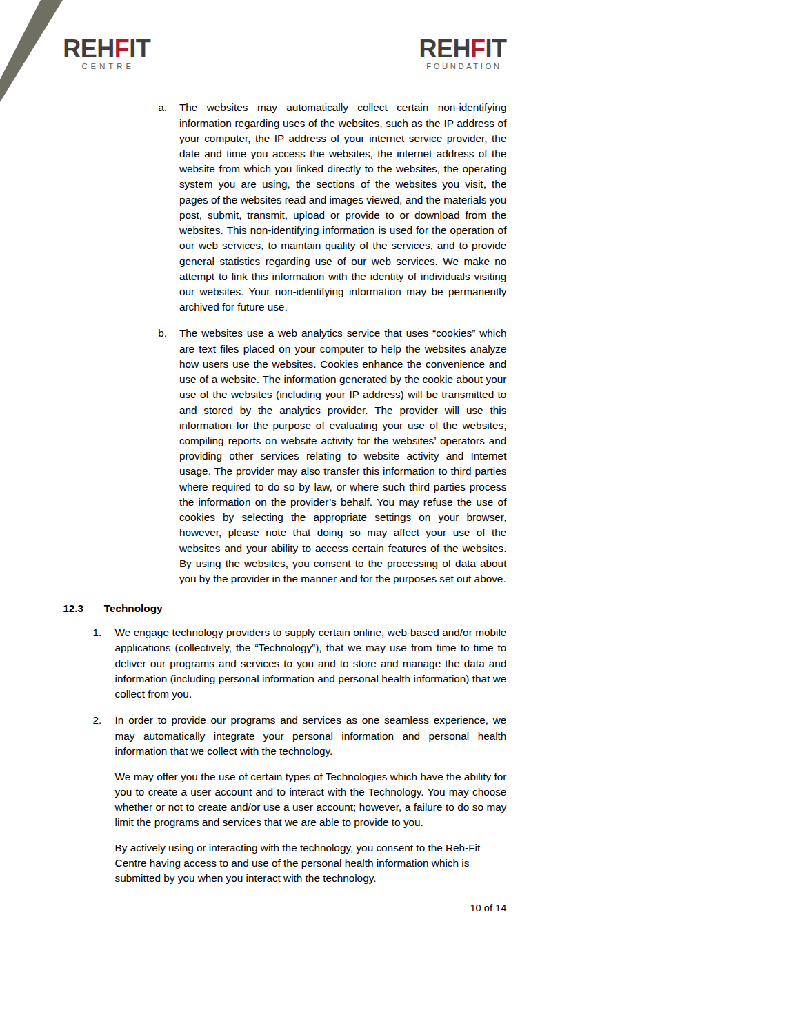REHFIT
CENTRE
REHFIT
FOUNDATION
a. The websites may automatically collect certain non-identifying information regarding uses of the websites, such as the IP address of your computer, the IP address of your internet service provider, the date and time you access the websites, the internet address of the website from which you linked directly to the websites, the operating system you are using, the sections of the websites you visit, the pages of the websites read and images viewed, and the materials you post, submit, transmit, upload or provide to or download from the websites. This non-identifying information is used for the operation of our web services, to maintain quality of the services, and to provide general statistics regarding use of our web services. We make no attempt to link this information with the identity of individuals visiting our websites. Your non-identifying information may be permanently archived for future use.
b. The websites use a web analytics service that uses “cookies” which are text files placed on your computer to help the websites analyze how users use the websites. Cookies enhance the convenience and use of a website. The information generated by the cookie about your use of the websites (including your IP address) will be transmitted to and stored by the analytics provider. The provider will use this information for the purpose of evaluating your use of the websites, compiling reports on website activity for the websites’ operators and providing other services relating to website activity and Internet usage. The provider may also transfer this information to third parties where required to do so by law, or where such third parties process the information on the provider’s behalf. You may refuse the use of cookies by selecting the appropriate settings on your browser, however, please note that doing so may affect your use of the websites and your ability to access certain features of the websites. By using the websites, you consent to the processing of data about you by the provider in the manner and for the purposes set out above.
12.3 Technology
1. We engage technology providers to supply certain online, web-based and/or mobile applications (collectively, the “Technology”), that we may use from time to time to deliver our programs and services to you and to store and manage the data and information (including personal information and personal health information) that we collect from you.
2.
In order to provide our programs and services as one seamless experience, we may automatically integrate your personal information and personal health information that we collect with the technology.
We may offer you the use of certain types of Technologies which have the ability for you to create a user account and to interact with the Technology. You may choose whether or not to create and/or use a user account; however, a failure to do so may limit the programs and services that we are able to provide to you.
By actively using or interacting with the technology, you consent to the Reh-Fit Centre having access to and use of the personal health information which is submitted by you when you interact with the technology.
10 of 14